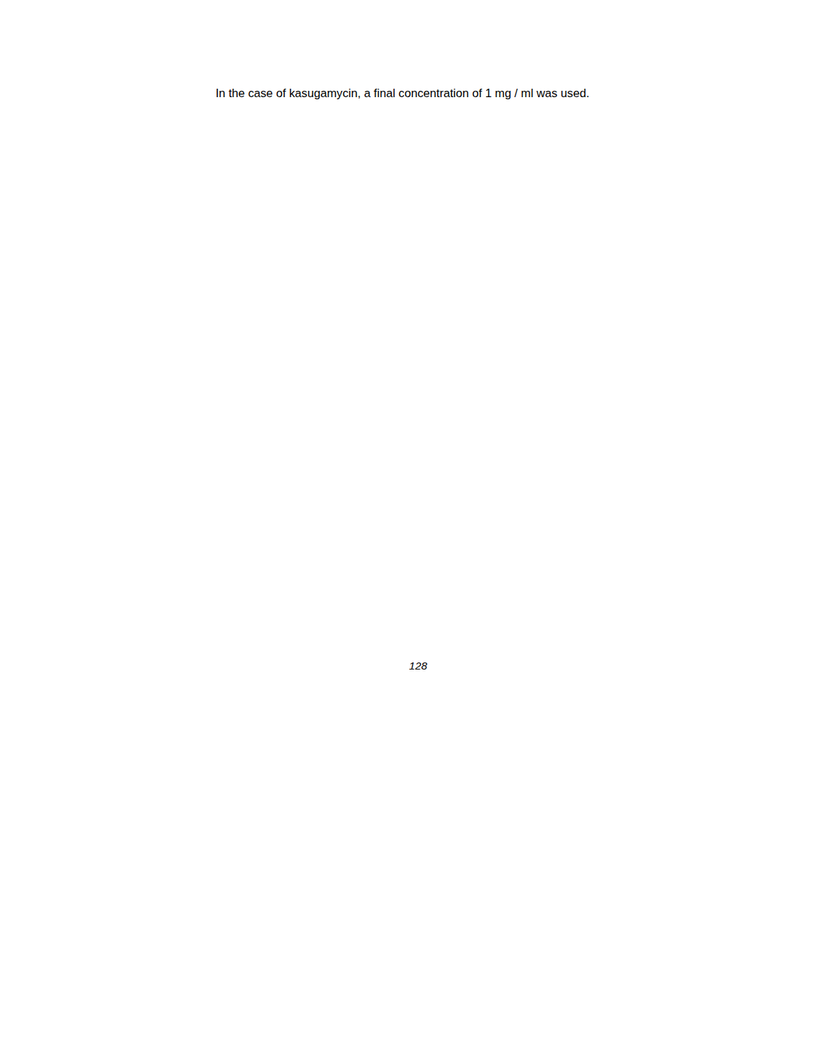In the case of kasugamycin, a final concentration of 1 mg / ml was used.
128